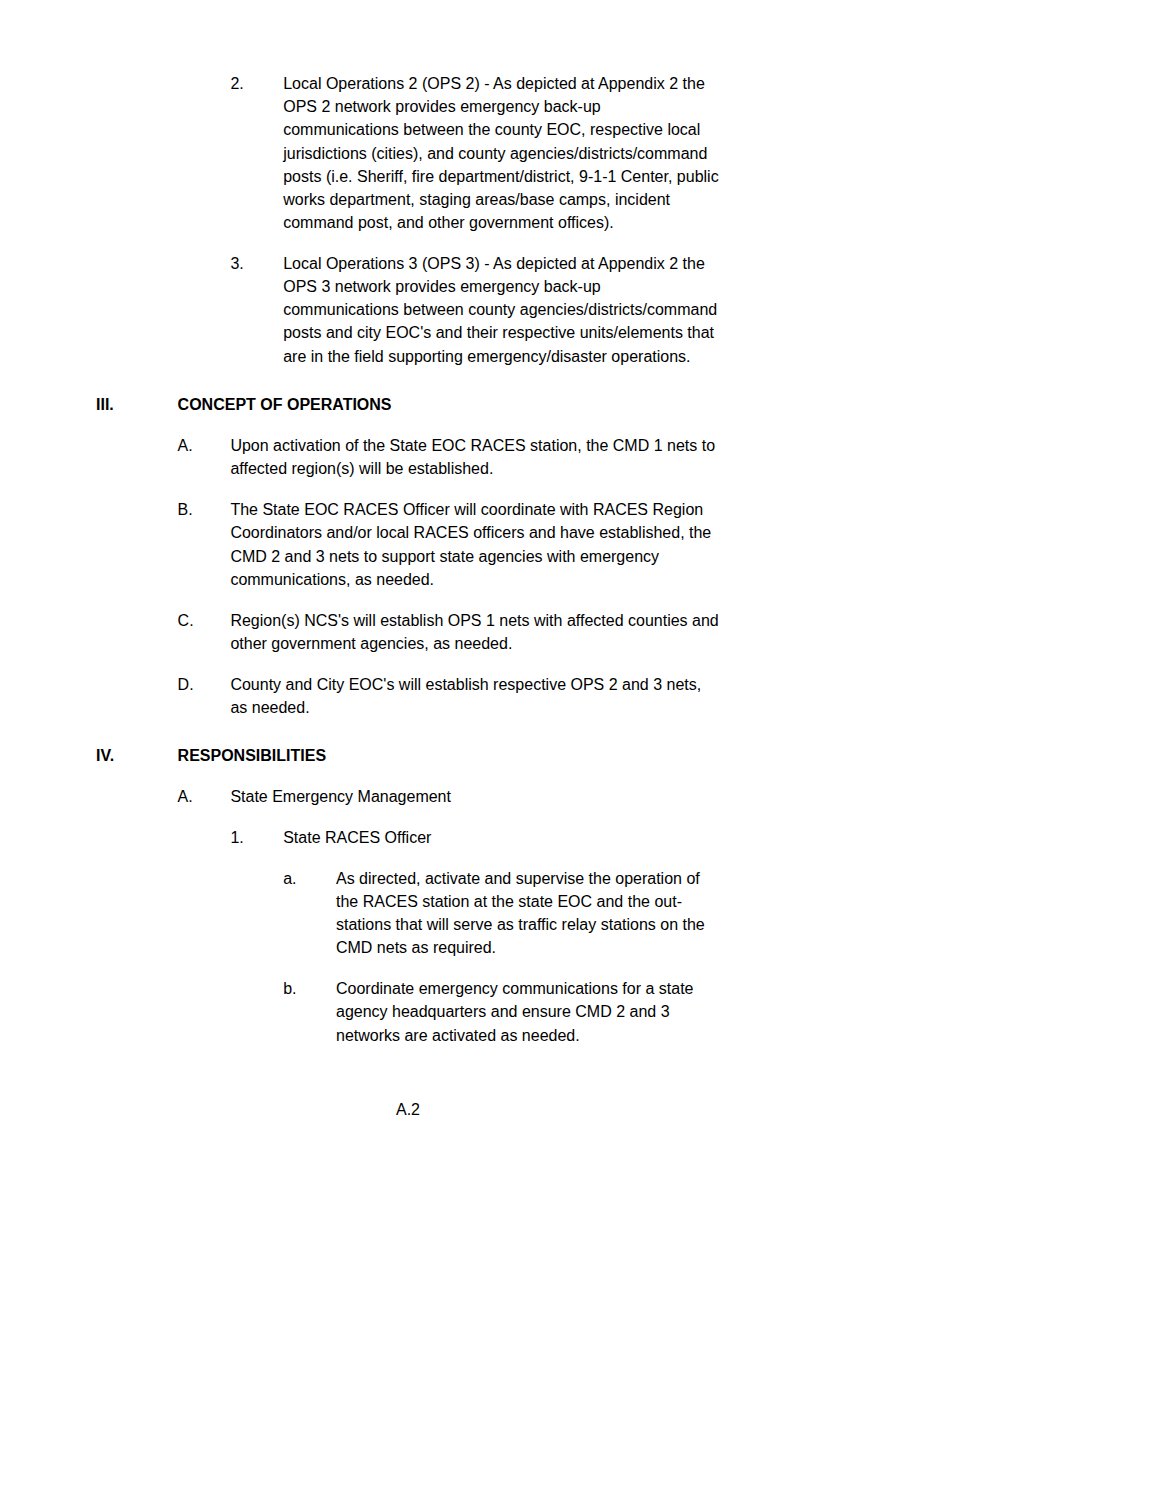2.
Local Operations 2 (OPS 2) - As depicted at Appendix 2 the OPS 2 network provides emergency back-up communications between the county EOC, respective local jurisdictions (cities), and county agencies/districts/command posts (i.e. Sheriff, fire department/district, 9-1-1 Center, public works department, staging areas/base camps, incident command post, and other government offices).
3.
Local Operations 3 (OPS 3) - As depicted at Appendix 2 the OPS 3 network provides emergency back-up communications between county agencies/districts/command posts and city EOC's and their respective units/elements that are in the field supporting emergency/disaster operations.
III.
CONCEPT OF OPERATIONS
A.
Upon activation of the State EOC RACES station, the CMD 1 nets to affected region(s) will be established.
B.
The State EOC RACES Officer will coordinate with RACES Region Coordinators and/or local RACES officers and have established, the CMD 2 and 3 nets to support state agencies with emergency communications, as needed.
C.
Region(s) NCS's will establish OPS 1 nets with affected counties and other government agencies, as needed.
D.
County and City EOC's will establish respective OPS 2 and 3 nets, as needed.
IV.
RESPONSIBILITIES
A.
State Emergency Management
1.
State RACES Officer
a.
As directed, activate and supervise the operation of the RACES station at the state EOC and the out-stations that will serve as traffic relay stations on the CMD nets as required.
b.
Coordinate emergency communications for a state agency headquarters and ensure CMD 2 and 3 networks are activated as needed.
A.2